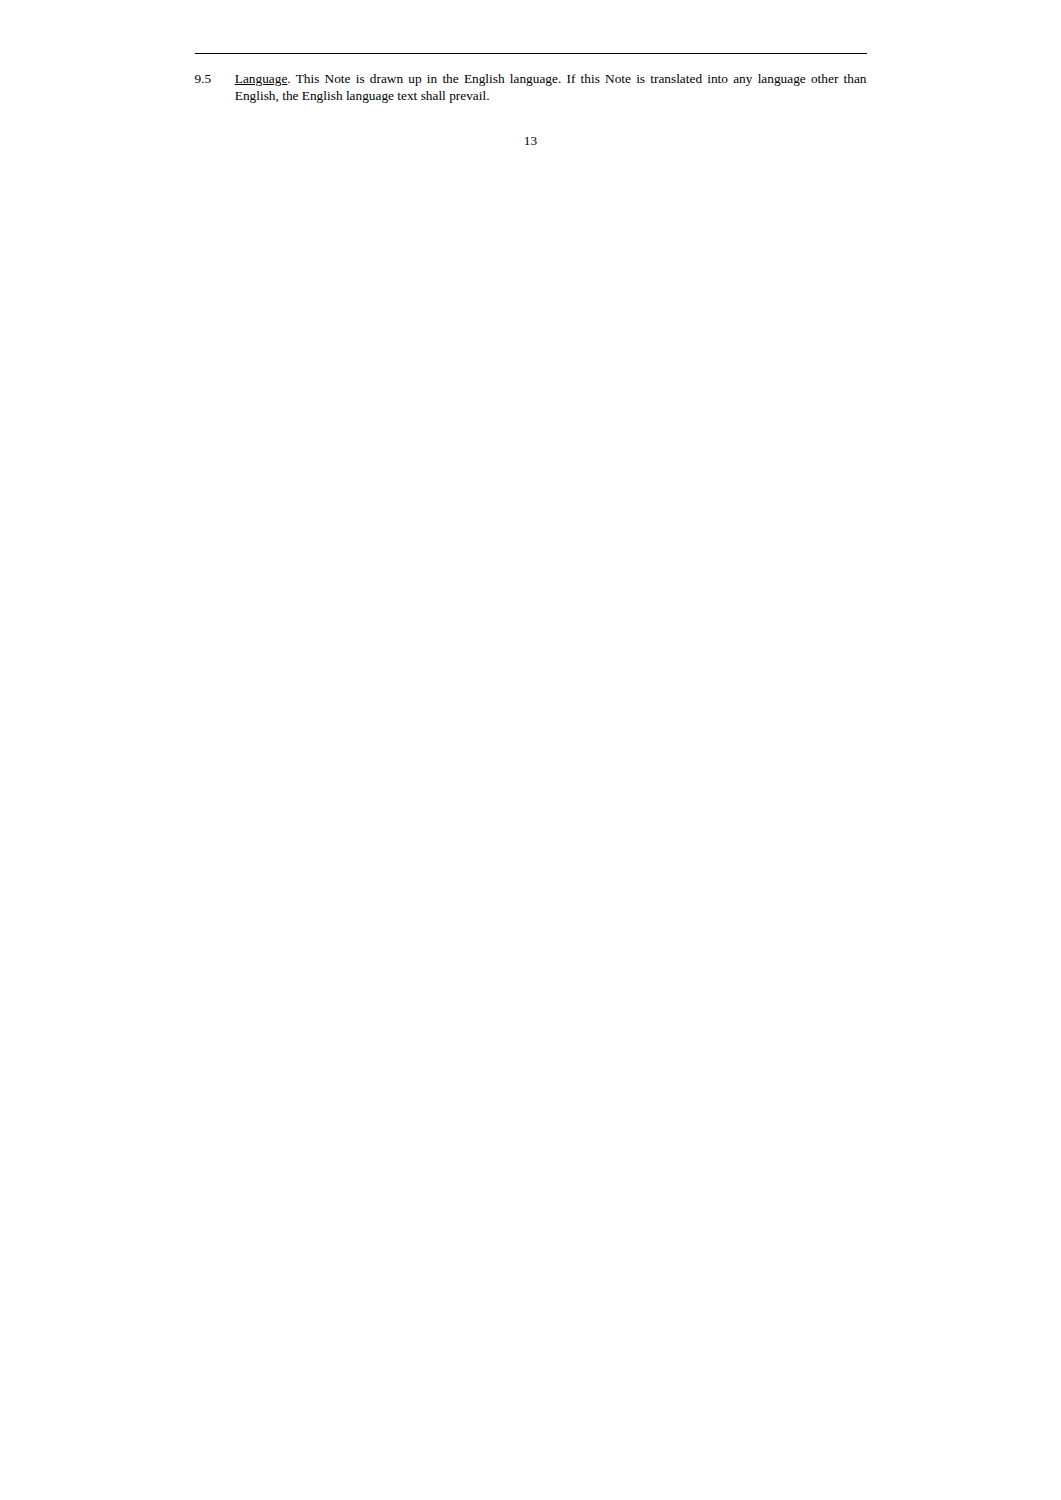| 9.5 | Language . This Note is drawn up in the English language. If this Note is translated into any language other than English, the English language text shall prevail. |
13